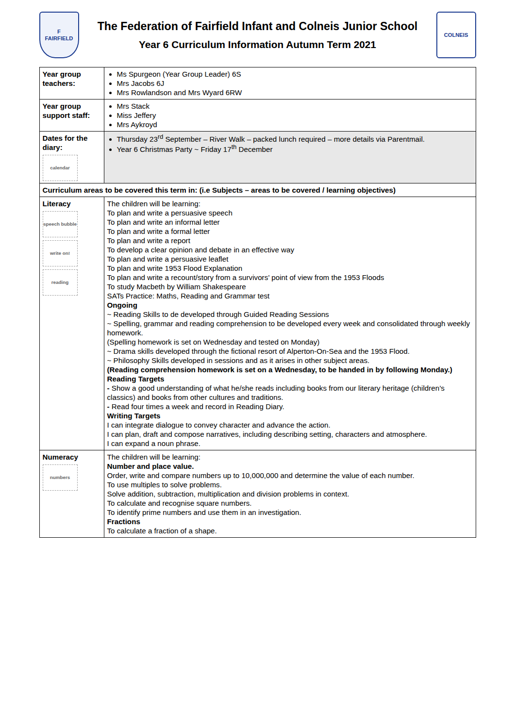F
FAIRFIELD
The Federation of Fairfield Infant and Colneis Junior School
Year 6 Curriculum Information Autumn Term 2021
COLNEIS
| Year group teachers: | Ms Spurgeon (Year Group Leader) 6S Mrs Jacobs 6J Mrs Rowlandson and Mrs Wyard 6RW |
| Year group support staff: | Mrs Stack Miss Jeffery Mrs Aykroyd |
| Dates for the diary: calendar | Thursday 23 rd September – River Walk – packed lunch required – more details via Parentmail. Year 6 Christmas Party ~ Friday 17 th December |
| Curriculum areas to be covered this term in: (i.e Subjects – areas to be covered / learning objectives) |
| Literacy speech bubble write on! reading | The children will be learning: To plan and write a persuasive speech To plan and write an informal letter To plan and write a formal letter To plan and write a report To develop a clear opinion and debate in an effective way To plan and write a persuasive leaflet To plan and write 1953 Flood Explanation To plan and write a recount/story from a survivors’ point of view from the 1953 Floods To study Macbeth by William Shakespeare SATs Practice: Maths, Reading and Grammar test Ongoing ~ Reading Skills to de developed through Guided Reading Sessions ~ Spelling, grammar and reading comprehension to be developed every week and consolidated through weekly homework. (Spelling homework is set on Wednesday and tested on Monday) ~ Drama skills developed through the fictional resort of Alperton-On-Sea and the 1953 Flood. ~ Philosophy Skills developed in sessions and as it arises in other subject areas. (Reading comprehension homework is set on a Wednesday, to be handed in by following Monday.) Reading Targets - Show a good understanding of what he/she reads including books from our literary heritage (children’s classics) and books from other cultures and traditions. - Read four times a week and record in Reading Diary. Writing Targets I can integrate dialogue to convey character and advance the action. I can plan, draft and compose narratives, including describing setting, characters and atmosphere. I can expand a noun phrase. |
| Numeracy numbers | The children will be learning: Number and place value. Order, write and compare numbers up to 10,000,000 and determine the value of each number. To use multiples to solve problems. Solve addition, subtraction, multiplication and division problems in context. To calculate and recognise square numbers. To identify prime numbers and use them in an investigation. Fractions To calculate a fraction of a shape. |